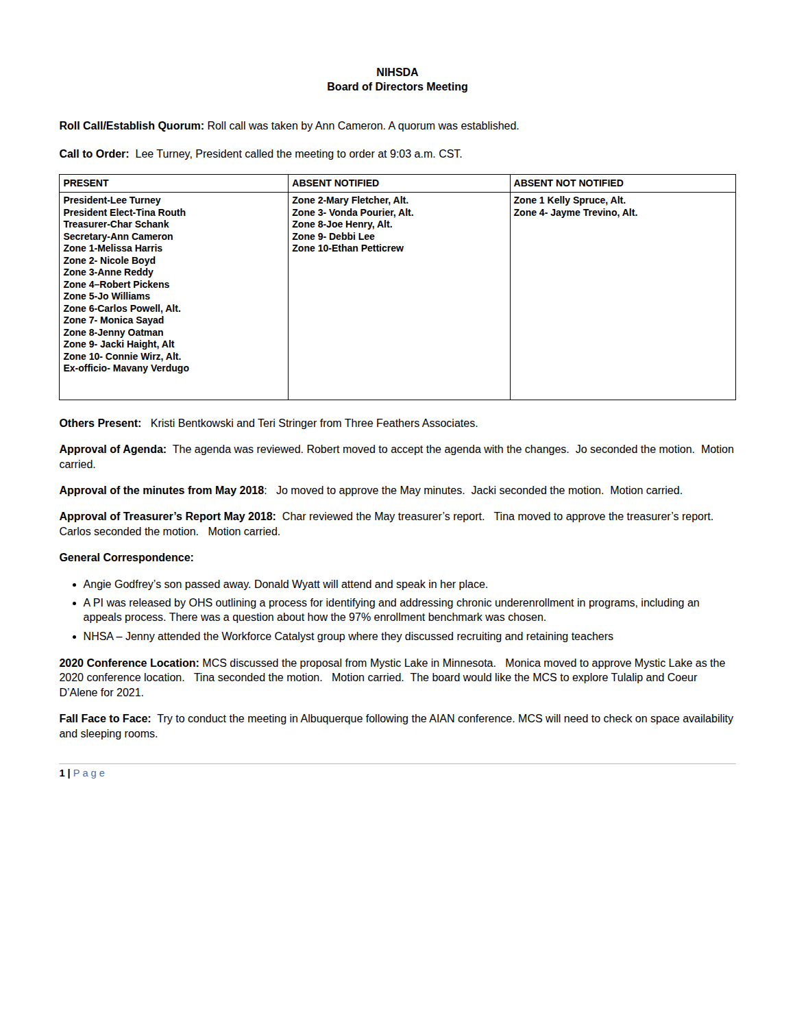NIHSDA
Board of Directors Meeting
Roll Call/Establish Quorum: Roll call was taken by Ann Cameron. A quorum was established.
Call to Order: Lee Turney, President called the meeting to order at 9:03 a.m. CST.
| PRESENT | ABSENT NOTIFIED | ABSENT NOT NOTIFIED |
| --- | --- | --- |
| President-Lee Turney President Elect-Tina Routh Treasurer-Char Schank Secretary-Ann Cameron Zone 1-Melissa Harris Zone 2- Nicole Boyd Zone 3-Anne Reddy Zone 4–Robert Pickens Zone 5-Jo Williams Zone 6-Carlos Powell, Alt. Zone 7- Monica Sayad Zone 8-Jenny Oatman Zone 9- Jacki Haight, Alt Zone 10- Connie Wirz, Alt. Ex-officio- Mavany Verdugo | Zone 2-Mary Fletcher, Alt. Zone 3- Vonda Pourier, Alt. Zone 8-Joe Henry, Alt. Zone 9- Debbi Lee Zone 10-Ethan Petticrew | Zone 1 Kelly Spruce, Alt. Zone 4- Jayme Trevino, Alt. |
Others Present: Kristi Bentkowski and Teri Stringer from Three Feathers Associates.
Approval of Agenda: The agenda was reviewed. Robert moved to accept the agenda with the changes. Jo seconded the motion. Motion carried.
Approval of the minutes from May 2018: Jo moved to approve the May minutes. Jacki seconded the motion. Motion carried.
Approval of Treasurer’s Report May 2018: Char reviewed the May treasurer’s report. Tina moved to approve the treasurer’s report. Carlos seconded the motion. Motion carried.
General Correspondence:
Angie Godfrey’s son passed away. Donald Wyatt will attend and speak in her place.
A PI was released by OHS outlining a process for identifying and addressing chronic underenrollment in programs, including an appeals process. There was a question about how the 97% enrollment benchmark was chosen.
NHSA – Jenny attended the Workforce Catalyst group where they discussed recruiting and retaining teachers
2020 Conference Location: MCS discussed the proposal from Mystic Lake in Minnesota. Monica moved to approve Mystic Lake as the 2020 conference location. Tina seconded the motion. Motion carried. The board would like the MCS to explore Tulalip and Coeur D’Alene for 2021.
Fall Face to Face: Try to conduct the meeting in Albuquerque following the AIAN conference. MCS will need to check on space availability and sleeping rooms.
1 | P a g e